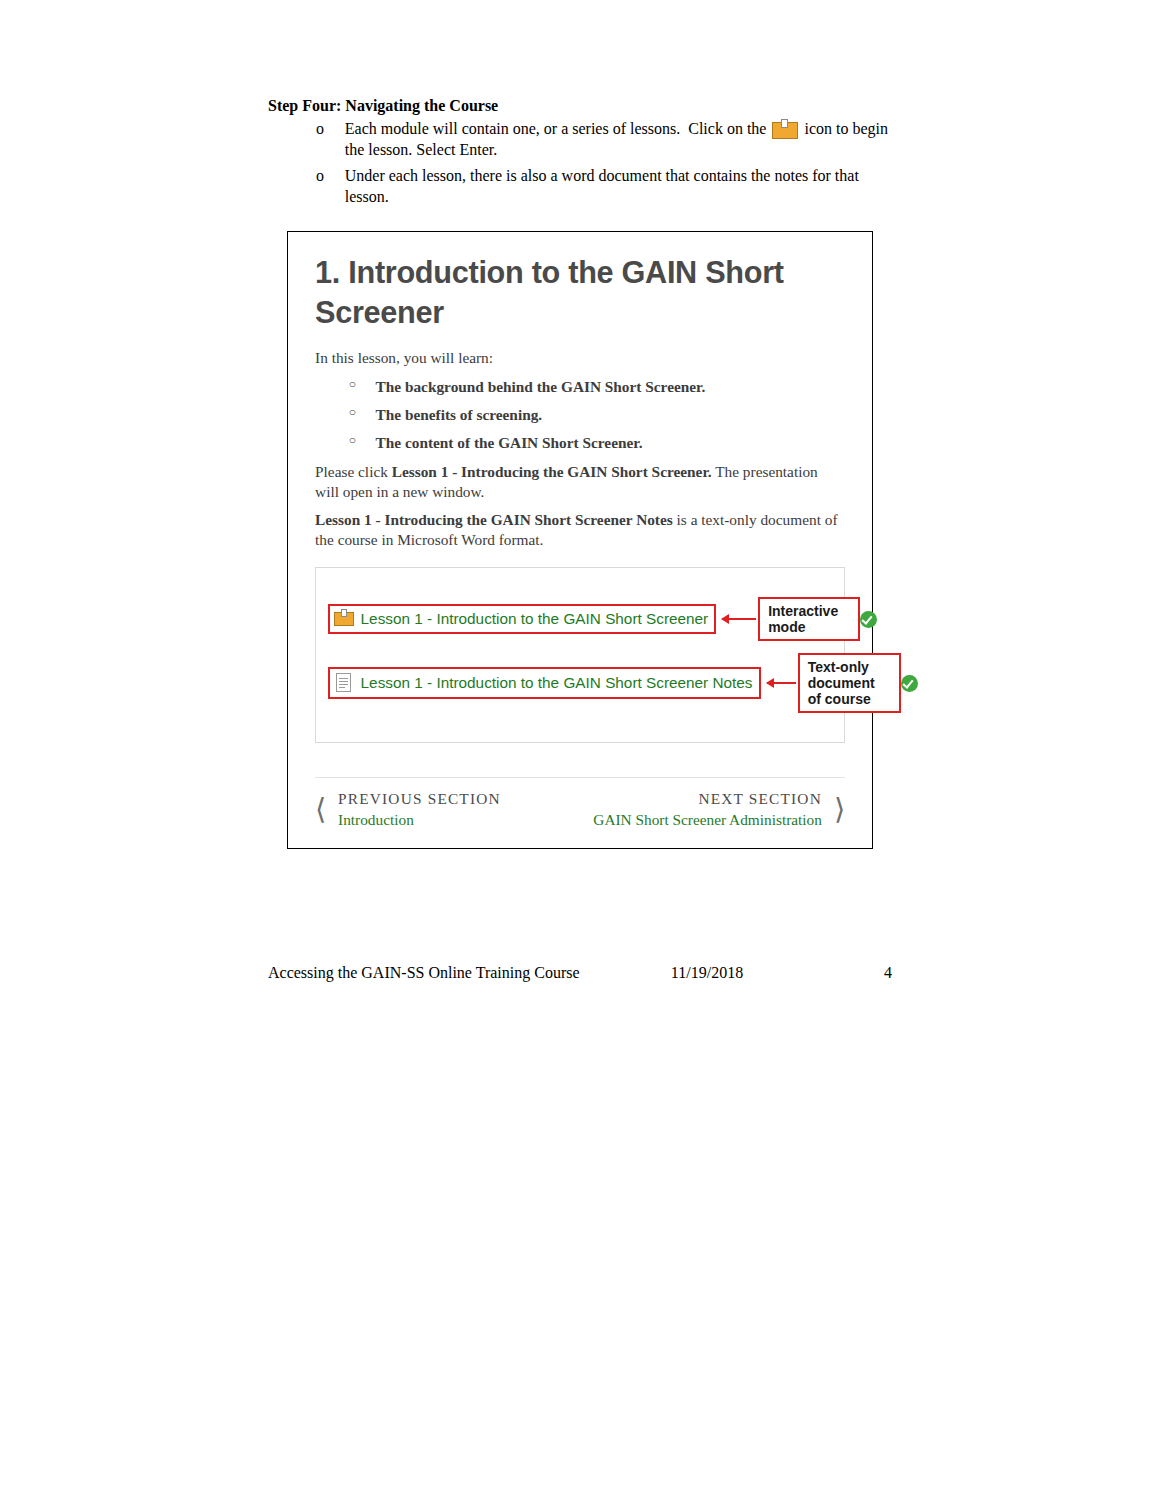Step Four: Navigating the Course
Each module will contain one, or a series of lessons. Click on the icon to begin the lesson. Select Enter.
Under each lesson, there is also a word document that contains the notes for that lesson.
1. Introduction to the GAIN Short Screener
In this lesson, you will learn:
The background behind the GAIN Short Screener.
The benefits of screening.
The content of the GAIN Short Screener.
Please click Lesson 1 - Introducing the GAIN Short Screener. The presentation will open in a new window.
Lesson 1 - Introducing the GAIN Short Screener Notes is a text-only document of the course in Microsoft Word format.
Lesson 1 - Introduction to the GAIN Short Screener
Interactive mode
Lesson 1 - Introduction to the GAIN Short Screener Notes
Text-only document
of course
⟨ Previous Section
Introduction
Next Section
GAIN Short Screener Administration ⟩
Accessing the GAIN-SS Online Training Course
11/19/2018
4